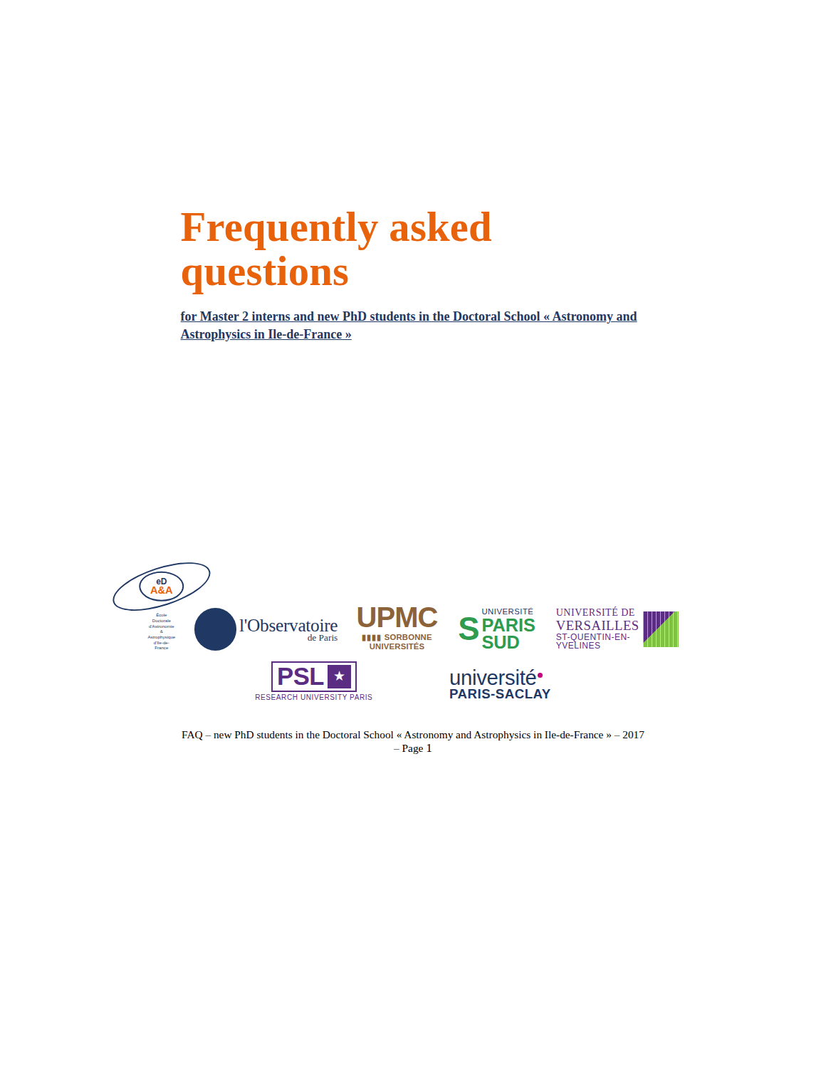Frequently asked questions
for Master 2 interns and new PhD students in the Doctoral School « Astronomy and Astrophysics in Ile-de-France »
eD A&A
École Doctorale d'Astronomie & Astrophysique
d'Ile-de-France
l'Observatoire
de Paris
UPMC
▮▮▮▮ SORBONNE UNIVERSITÉS
S
UNIVERSITÉ
PARIS
SUD
UNIVERSITÉ DE
VERSAILLES
ST-QUENTIN-EN-YVELINES
PSL ★
RESEARCH UNIVERSITY PARIS
université
PARIS-SACLAY
FAQ – new PhD students in the Doctoral School « Astronomy and Astrophysics in Ile-de-France » – 2017 – Page 1